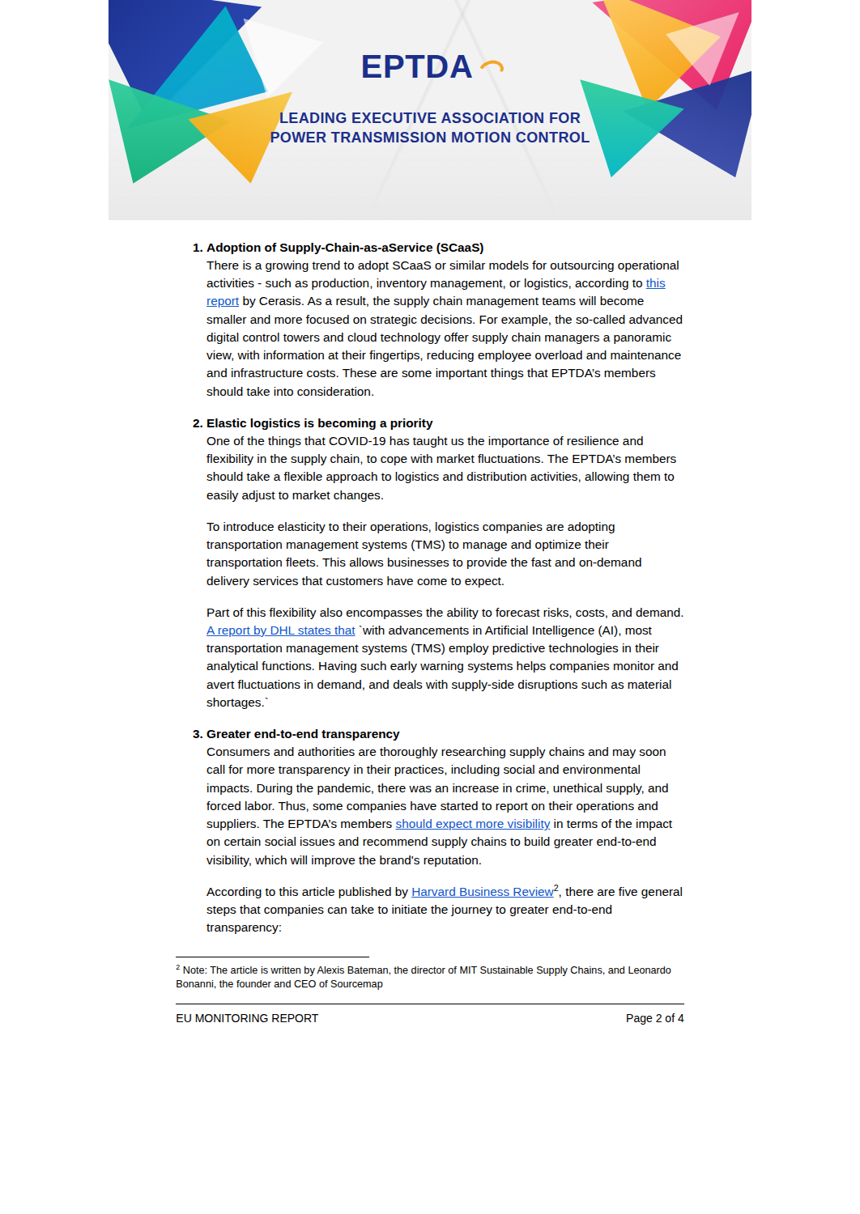EPTDA
LEADING EXECUTIVE ASSOCIATION FOR
POWER TRANSMISSION MOTION CONTROL
Adoption of Supply-Chain-as-aService (SCaaS)
There is a growing trend to adopt SCaaS or similar models for outsourcing operational activities - such as production, inventory management, or logistics, according to this report by Cerasis. As a result, the supply chain management teams will become smaller and more focused on strategic decisions. For example, the so-called advanced digital control towers and cloud technology offer supply chain managers a panoramic view, with information at their fingertips, reducing employee overload and maintenance and infrastructure costs. These are some important things that EPTDA’s members should take into consideration.
Elastic logistics is becoming a priority
One of the things that COVID-19 has taught us the importance of resilience and flexibility in the supply chain, to cope with market fluctuations. The EPTDA’s members should take a flexible approach to logistics and distribution activities, allowing them to easily adjust to market changes.
To introduce elasticity to their operations, logistics companies are adopting transportation management systems (TMS) to manage and optimize their transportation fleets. This allows businesses to provide the fast and on-demand delivery services that customers have come to expect.
Part of this flexibility also encompasses the ability to forecast risks, costs, and demand. A report by DHL states that `with advancements in Artificial Intelligence (AI), most transportation management systems (TMS) employ predictive technologies in their analytical functions. Having such early warning systems helps companies monitor and avert fluctuations in demand, and deals with supply-side disruptions such as material shortages.`
Greater end-to-end transparency
Consumers and authorities are thoroughly researching supply chains and may soon call for more transparency in their practices, including social and environmental impacts. During the pandemic, there was an increase in crime, unethical supply, and forced labor. Thus, some companies have started to report on their operations and suppliers. The EPTDA’s members should expect more visibility in terms of the impact on certain social issues and recommend supply chains to build greater end-to-end visibility, which will improve the brand's reputation.
According to this article published by Harvard Business Review2, there are five general steps that companies can take to initiate the journey to greater end-to-end transparency:
2 Note: The article is written by Alexis Bateman, the director of MIT Sustainable Supply Chains, and Leonardo Bonanni, the founder and CEO of Sourcemap
EU MONITORING REPORT
Page 2 of 4